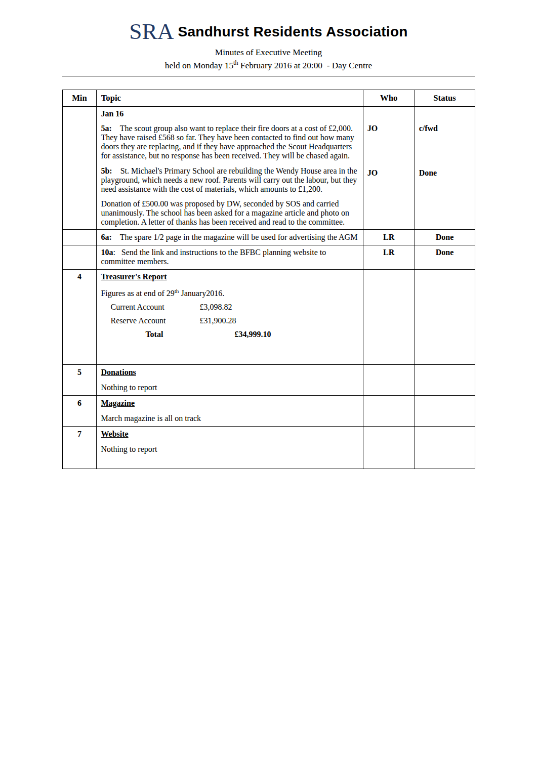SRA
Sandhurst Residents Association
Minutes of Executive Meeting
held on Monday 15th February 2016 at 20:00 - Day Centre
| Min | Topic | Who | Status |
| --- | --- | --- | --- |
| | Jan 16 5a: The scout group also want to replace their fire doors at a cost of £2,000. They have raised £568 so far. They have been contacted to find out how many doors they are replacing, and if they have approached the Scout Headquarters for assistance, but no response has been received. They will be chased again. 5b: St. Michael's Primary School are rebuilding the Wendy House area in the playground, which needs a new roof. Parents will carry out the labour, but they need assistance with the cost of materials, which amounts to £1,200. Donation of £500.00 was proposed by DW, seconded by SOS and carried unanimously. The school has been asked for a magazine article and photo on completion. A letter of thanks has been received and read to the committee. | JO JO | c/fwd Done |
| | 6a: The spare 1/2 page in the magazine will be used for advertising the AGM | LR | Done |
| | 10a : Send the link and instructions to the BFBC planning website to committee members. | LR | Done |
| 4 | Treasurer's Report Figures as at end of 29 th January2016. Current Account £3,098.82 Reserve Account £31,900.28 Total £34,999.10 | | |
| 5 | Donations Nothing to report | | |
| 6 | Magazine March magazine is all on track | | |
| 7 | Website Nothing to report | | |